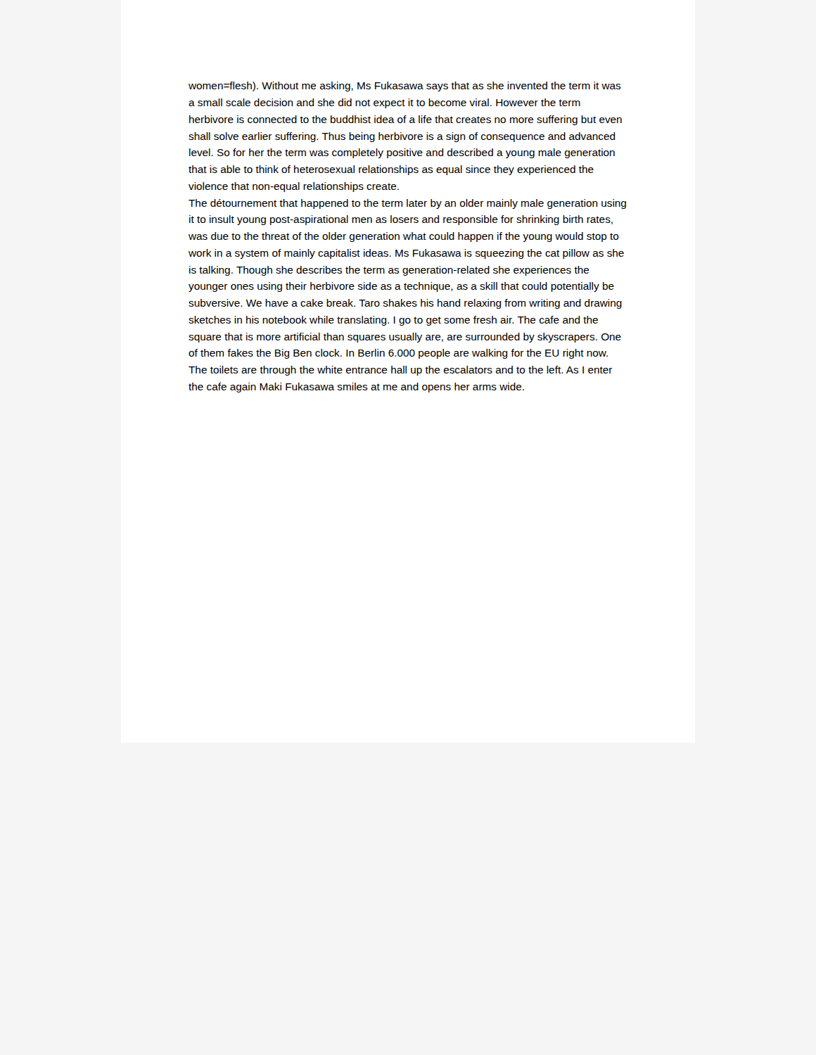women=flesh). Without me asking, Ms Fukasawa says that as she invented the term it was a small scale decision and she did not expect it to become viral. However the term herbivore is connected to the buddhist idea of a life that creates no more suffering but even shall solve earlier suffering. Thus being herbivore is a sign of consequence and advanced level. So for her the term was completely positive and described a young male generation that is able to think of heterosexual relationships as equal since they experienced the violence that non-equal relationships create.
The détournement that happened to the term later by an older mainly male generation using it to insult young post-aspirational men as losers and responsible for shrinking birth rates, was due to the threat of the older generation what could happen if the young would stop to work in a system of mainly capitalist ideas. Ms Fukasawa is squeezing the cat pillow as she is talking. Though she describes the term as generation-related she experiences the younger ones using their herbivore side as a technique, as a skill that could potentially be subversive. We have a cake break. Taro shakes his hand relaxing from writing and drawing sketches in his notebook while translating. I go to get some fresh air. The cafe and the square that is more artificial than squares usually are, are surrounded by skyscrapers. One of them fakes the Big Ben clock. In Berlin 6.000 people are walking for the EU right now.
The toilets are through the white entrance hall up the escalators and to the left. As I enter the cafe again Maki Fukasawa smiles at me and opens her arms wide.